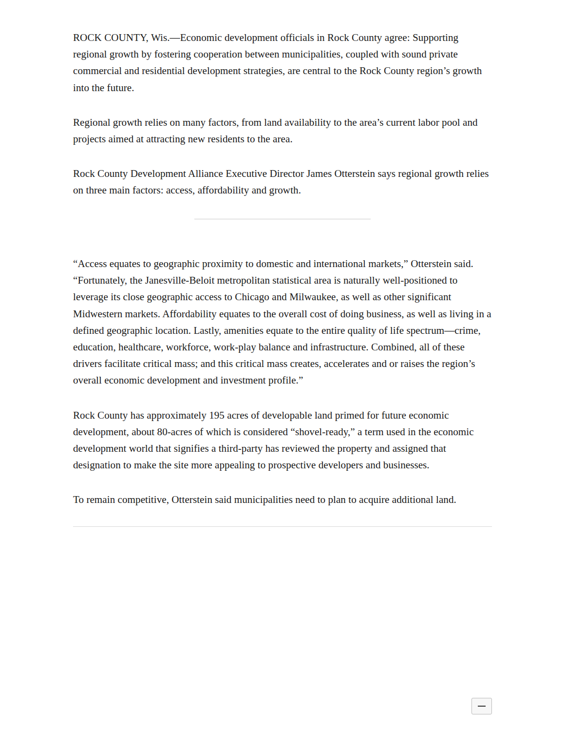ROCK COUNTY, Wis.—Economic development officials in Rock County agree: Supporting regional growth by fostering cooperation between municipalities, coupled with sound private commercial and residential development strategies, are central to the Rock County region’s growth into the future.
Regional growth relies on many factors, from land availability to the area’s current labor pool and projects aimed at attracting new residents to the area.
Rock County Development Alliance Executive Director James Otterstein says regional growth relies on three main factors: access, affordability and growth.
“Access equates to geographic proximity to domestic and international markets,” Otterstein said. “Fortunately, the Janesville-Beloit metropolitan statistical area is naturally well-positioned to leverage its close geographic access to Chicago and Milwaukee, as well as other significant Midwestern markets. Affordability equates to the overall cost of doing business, as well as living in a defined geographic location. Lastly, amenities equate to the entire quality of life spectrum—crime, education, healthcare, workforce, work-play balance and infrastructure. Combined, all of these drivers facilitate critical mass; and this critical mass creates, accelerates and or raises the region’s overall economic development and investment profile.”
Rock County has approximately 195 acres of developable land primed for future economic development, about 80-acres of which is considered “shovel-ready,” a term used in the economic development world that signifies a third-party has reviewed the property and assigned that designation to make the site more appealing to prospective developers and businesses.
To remain competitive, Otterstein said municipalities need to plan to acquire additional land.